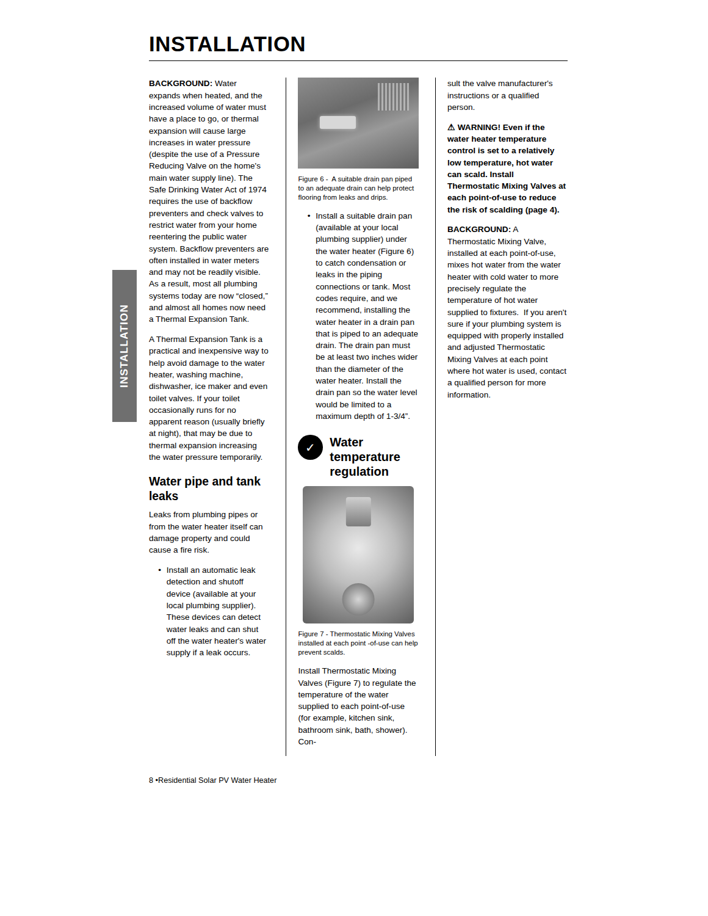INSTALLATION
INSTALLATION
BACKGROUND: Water expands when heated, and the increased volume of water must have a place to go, or thermal expansion will cause large increases in water pressure (despite the use of a Pressure Reducing Valve on the home's main water supply line). The Safe Drinking Water Act of 1974 requires the use of backflow preventers and check valves to restrict water from your home reentering the public water system. Backflow preventers are often installed in water meters and may not be readily visible. As a result, most all plumbing systems today are now “closed,” and almost all homes now need a Thermal Expansion Tank.
A Thermal Expansion Tank is a practical and inexpensive way to help avoid damage to the water heater, washing machine, dishwasher, ice maker and even toilet valves. If your toilet occasionally runs for no apparent reason (usually briefly at night), that may be due to thermal expansion increasing the water pressure temporarily.
Water pipe and tank leaks
Leaks from plumbing pipes or from the water heater itself can damage property and could cause a fire risk.
Install an automatic leak detection and shutoff device (available at your local plumbing supplier). These devices can detect water leaks and can shut off the water heater's water supply if a leak occurs.
Figure 6 - A suitable drain pan piped to an adequate drain can help protect flooring from leaks and drips.
Install a suitable drain pan (available at your local plumbing supplier) under the water heater (Figure 6) to catch condensation or leaks in the piping connections or tank. Most codes require, and we recommend, installing the water heater in a drain pan that is piped to an adequate drain. The drain pan must be at least two inches wider than the diameter of the water heater. Install the drain pan so the water level would be limited to a maximum depth of 1-3/4”.
✓
Water temperature regulation
Figure 7 - Thermostatic Mixing Valves installed at each point -of-use can help prevent scalds.
Install Thermostatic Mixing Valves (Figure 7) to regulate the temperature of the water supplied to each point-of-use (for example, kitchen sink, bathroom sink, bath, shower). Con-
sult the valve manufacturer's instructions or a qualified person.
⚠ WARNING! Even if the water heater temperature control is set to a relatively low temperature, hot water can scald. Install Thermostatic Mixing Valves at each point-of-use to reduce the risk of scalding (page 4).
BACKGROUND: A Thermostatic Mixing Valve, installed at each point-of-use, mixes hot water from the water heater with cold water to more precisely regulate the temperature of hot water supplied to fixtures. If you aren't sure if your plumbing system is equipped with properly installed and adjusted Thermostatic Mixing Valves at each point where hot water is used, contact a qualified person for more information.
8 •Residential Solar PV Water Heater